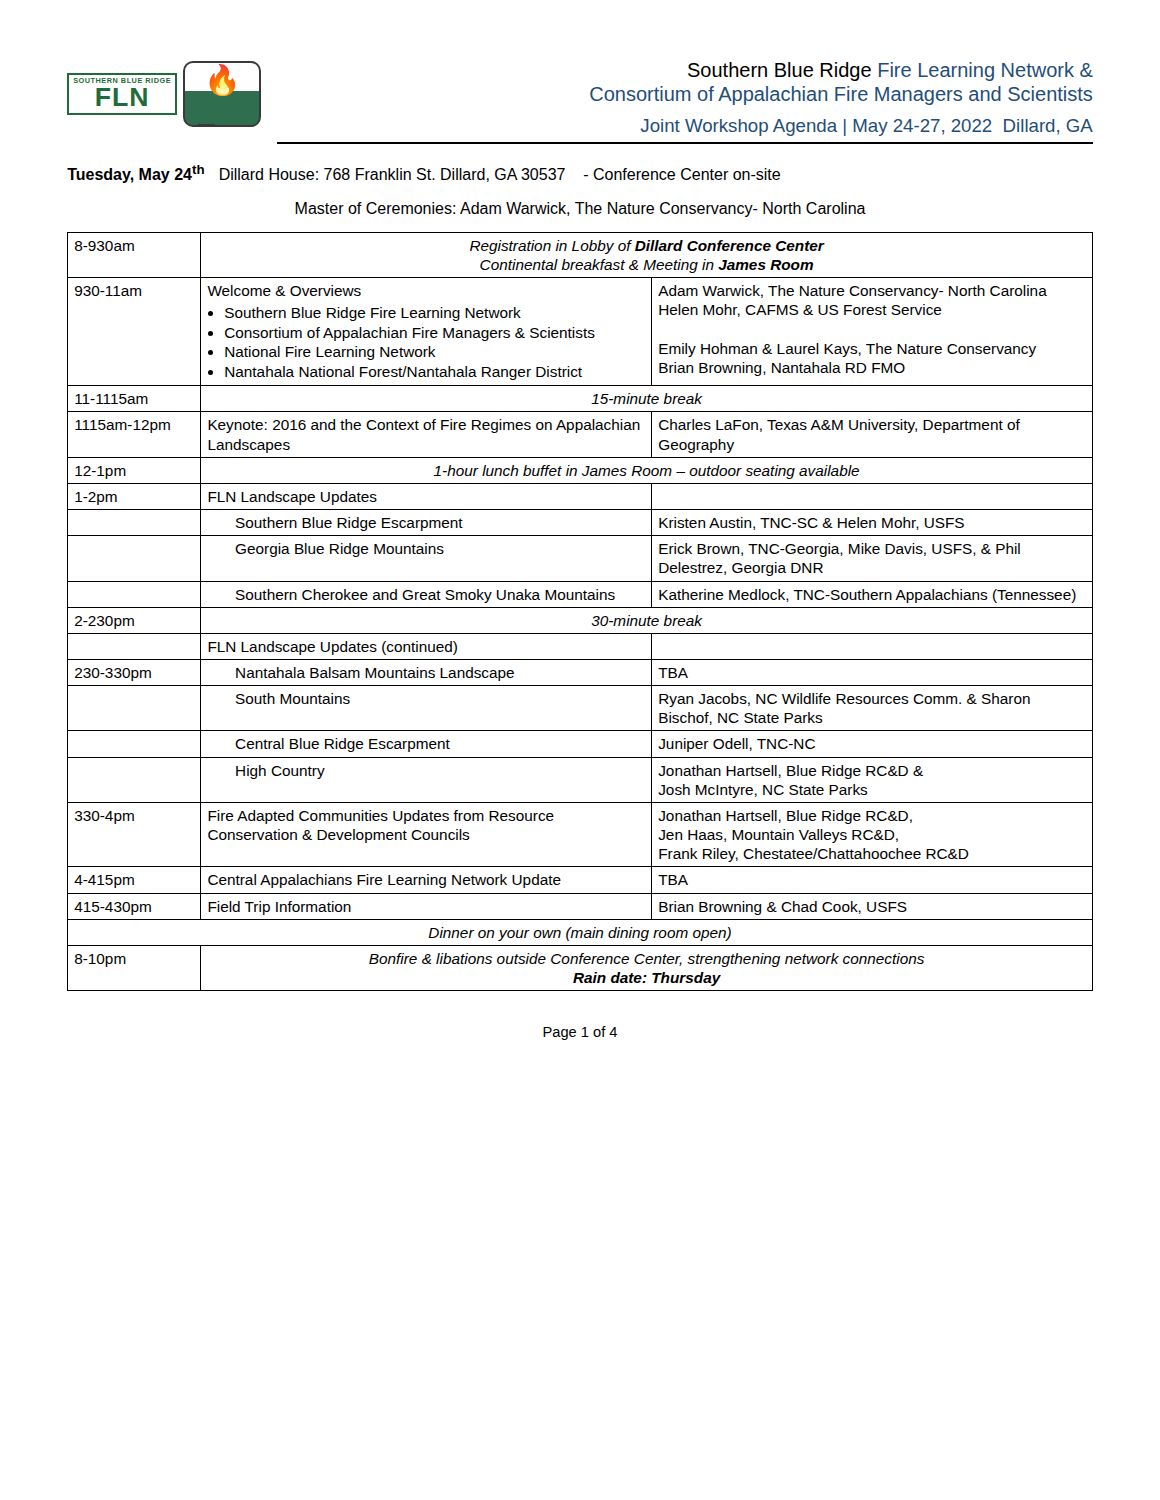SOUTHERN BLUE RIDGE FLN
🔥
Southern Blue Ridge Fire Learning Network &
Consortium of Appalachian Fire Managers and Scientists
Joint Workshop Agenda | May 24-27, 2022 Dillard, GA
Tuesday, May 24th Dillard House: 768 Franklin St. Dillard, GA 30537 - Conference Center on-site
Master of Ceremonies: Adam Warwick, The Nature Conservancy- North Carolina
| 8-930am | Registration in Lobby of Dillard Conference Center Continental breakfast & Meeting in James Room |
| 930-11am | Welcome & Overviews Southern Blue Ridge Fire Learning Network Consortium of Appalachian Fire Managers & Scientists National Fire Learning Network Nantahala National Forest/Nantahala Ranger District | Adam Warwick, The Nature Conservancy- North Carolina Helen Mohr, CAFMS & US Forest Service Emily Hohman & Laurel Kays, The Nature Conservancy Brian Browning, Nantahala RD FMO |
| 11-1115am | 15-minute break |
| 1115am-12pm | Keynote: 2016 and the Context of Fire Regimes on Appalachian Landscapes | Charles LaFon, Texas A&M University, Department of Geography |
| 12-1pm | 1-hour lunch buffet in James Room – outdoor seating available |
| 1-2pm | FLN Landscape Updates | |
| | Southern Blue Ridge Escarpment | Kristen Austin, TNC-SC & Helen Mohr, USFS |
| | Georgia Blue Ridge Mountains | Erick Brown, TNC-Georgia, Mike Davis, USFS, & Phil Delestrez, Georgia DNR |
| | Southern Cherokee and Great Smoky Unaka Mountains | Katherine Medlock, TNC-Southern Appalachians (Tennessee) |
| 2-230pm | 30-minute break |
| | FLN Landscape Updates (continued) | |
| 230-330pm | Nantahala Balsam Mountains Landscape | TBA |
| | South Mountains | Ryan Jacobs, NC Wildlife Resources Comm. & Sharon Bischof, NC State Parks |
| | Central Blue Ridge Escarpment | Juniper Odell, TNC-NC |
| | High Country | Jonathan Hartsell, Blue Ridge RC&D & Josh McIntyre, NC State Parks |
| 330-4pm | Fire Adapted Communities Updates from Resource Conservation & Development Councils | Jonathan Hartsell, Blue Ridge RC&D, Jen Haas, Mountain Valleys RC&D, Frank Riley, Chestatee/Chattahoochee RC&D |
| 4-415pm | Central Appalachians Fire Learning Network Update | TBA |
| 415-430pm | Field Trip Information | Brian Browning & Chad Cook, USFS |
| Dinner on your own (main dining room open) |
| 8-10pm | Bonfire & libations outside Conference Center, strengthening network connections Rain date: Thursday |
Page 1 of 4